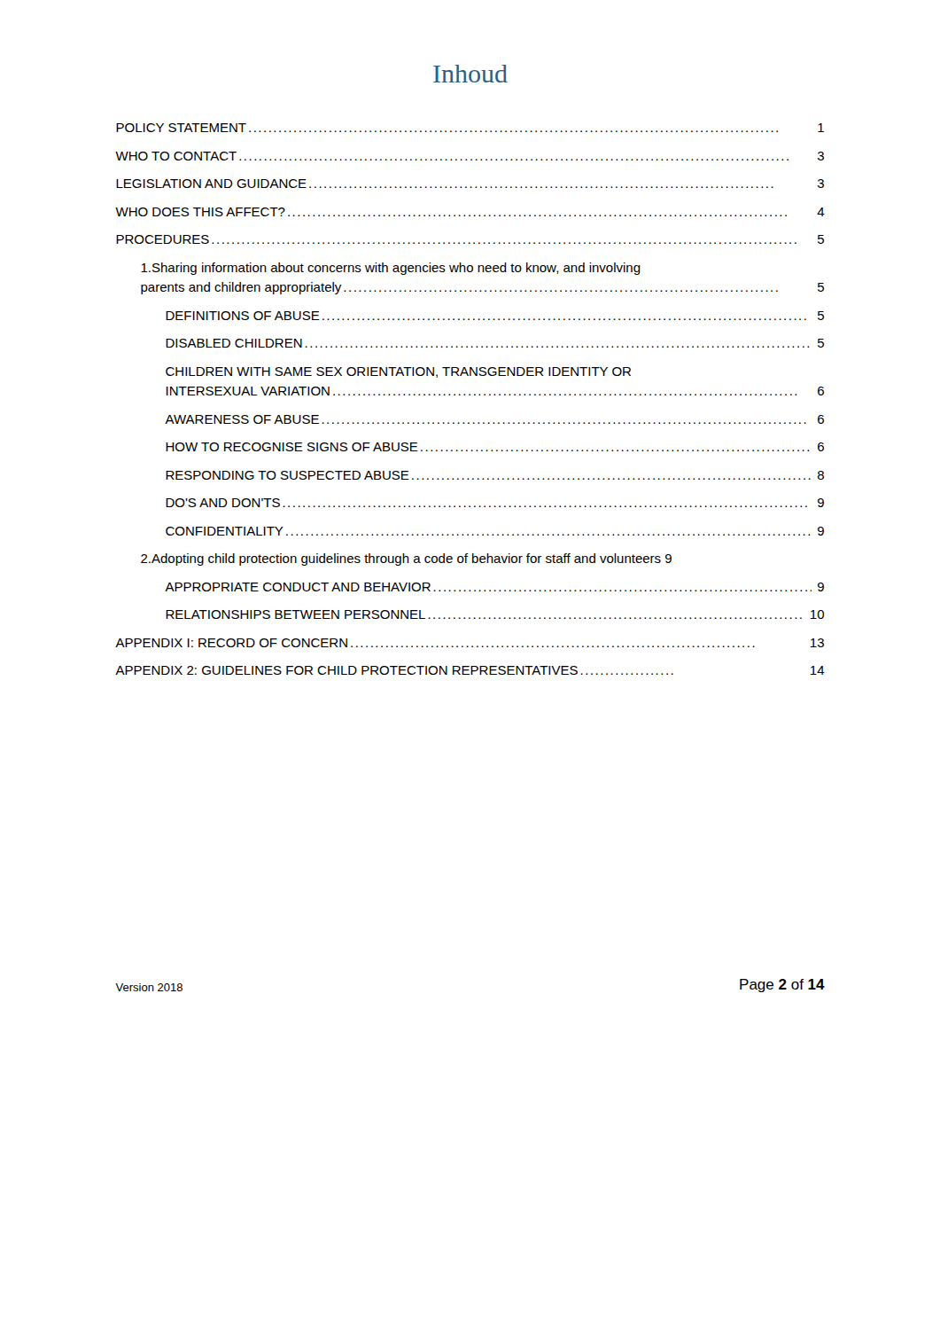Inhoud
POLICY STATEMENT .......................................................................................................... 1
WHO TO CONTACT .............................................................................................................. 3
LEGISLATION AND GUIDANCE ............................................................................................. 3
WHO DOES THIS AFFECT? .................................................................................................... 4
PROCEDURES ..................................................................................................................... 5
1.Sharing information about concerns with agencies who need to know, and involving parents and children appropriately ....................................................................................... 5
DEFINITIONS OF ABUSE ................................................................................................. 5
DISABLED CHILDREN ..................................................................................................... 5
CHILDREN WITH SAME SEX ORIENTATION, TRANSGENDER IDENTITY OR INTERSEXUAL VARIATION ............................................................................................. 6
AWARENESS OF ABUSE ................................................................................................. 6
HOW TO RECOGNISE SIGNS OF ABUSE ................................................................................. 6
RESPONDING TO SUSPECTED ABUSE ..................................................................................... 8
DO'S AND DON'TS ......................................................................................................... 9
CONFIDENTIALITY ......................................................................................................... 9
2.Adopting child protection guidelines through a code of behavior for staff and volunteers 9
APPROPRIATE CONDUCT AND BEHAVIOR .............................................................................. 9
RELATIONSHIPS BETWEEN PERSONNEL ................................................................................ 10
APPENDIX I: RECORD OF CONCERN ................................................................................. 13
APPENDIX 2: GUIDELINES FOR CHILD PROTECTION REPRESENTATIVES ................... 14
Version 2018 Page 2 of 14